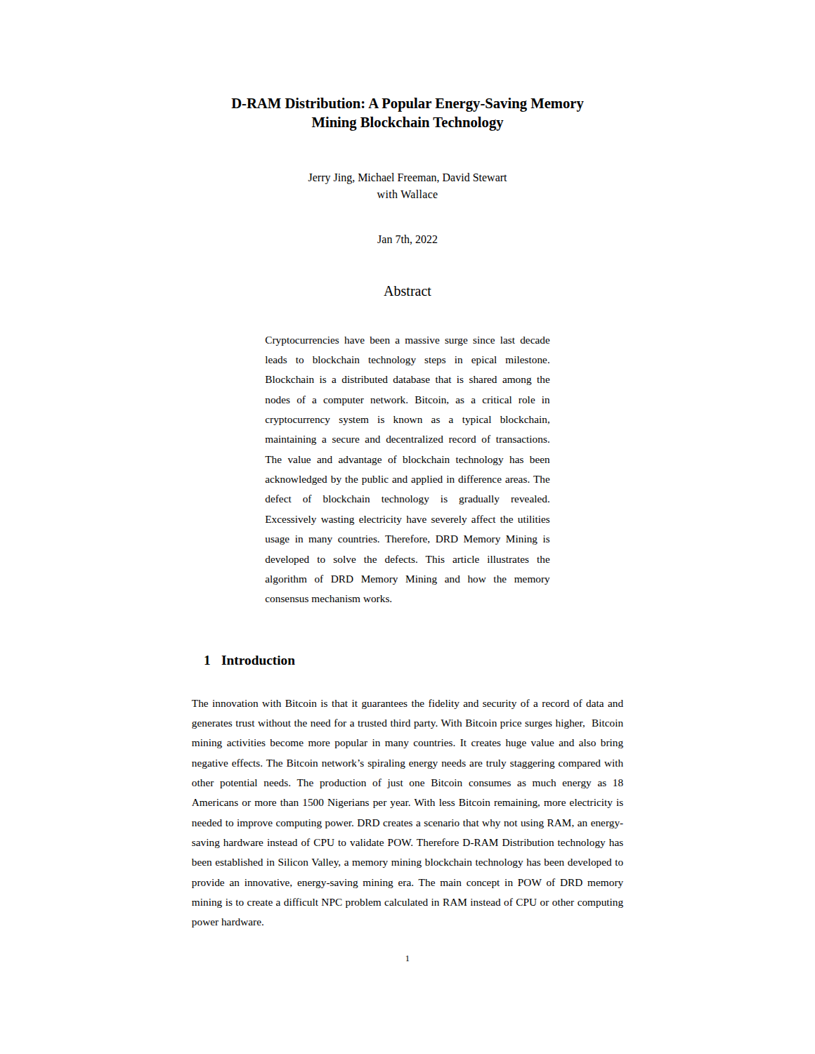D-RAM Distribution: A Popular Energy-Saving Memory Mining Blockchain Technology
Jerry Jing, Michael Freeman, David Stewart
with Wallace
Jan 7th, 2022
Abstract
Cryptocurrencies have been a massive surge since last decade leads to blockchain technology steps in epical milestone. Blockchain is a distributed database that is shared among the nodes of a computer network. Bitcoin, as a critical role in cryptocurrency system is known as a typical blockchain, maintaining a secure and decentralized record of transactions. The value and advantage of blockchain technology has been acknowledged by the public and applied in difference areas. The defect of blockchain technology is gradually revealed. Excessively wasting electricity have severely affect the utilities usage in many countries. Therefore, DRD Memory Mining is developed to solve the defects. This article illustrates the algorithm of DRD Memory Mining and how the memory consensus mechanism works.
1 Introduction
The innovation with Bitcoin is that it guarantees the fidelity and security of a record of data and generates trust without the need for a trusted third party. With Bitcoin price surges higher, Bitcoin mining activities become more popular in many countries. It creates huge value and also bring negative effects. The Bitcoin network’s spiraling energy needs are truly staggering compared with other potential needs. The production of just one Bitcoin consumes as much energy as 18 Americans or more than 1500 Nigerians per year. With less Bitcoin remaining, more electricity is needed to improve computing power. DRD creates a scenario that why not using RAM, an energy-saving hardware instead of CPU to validate POW. Therefore D-RAM Distribution technology has been established in Silicon Valley, a memory mining blockchain technology has been developed to provide an innovative, energy-saving mining era. The main concept in POW of DRD memory mining is to create a difficult NPC problem calculated in RAM instead of CPU or other computing power hardware.
1